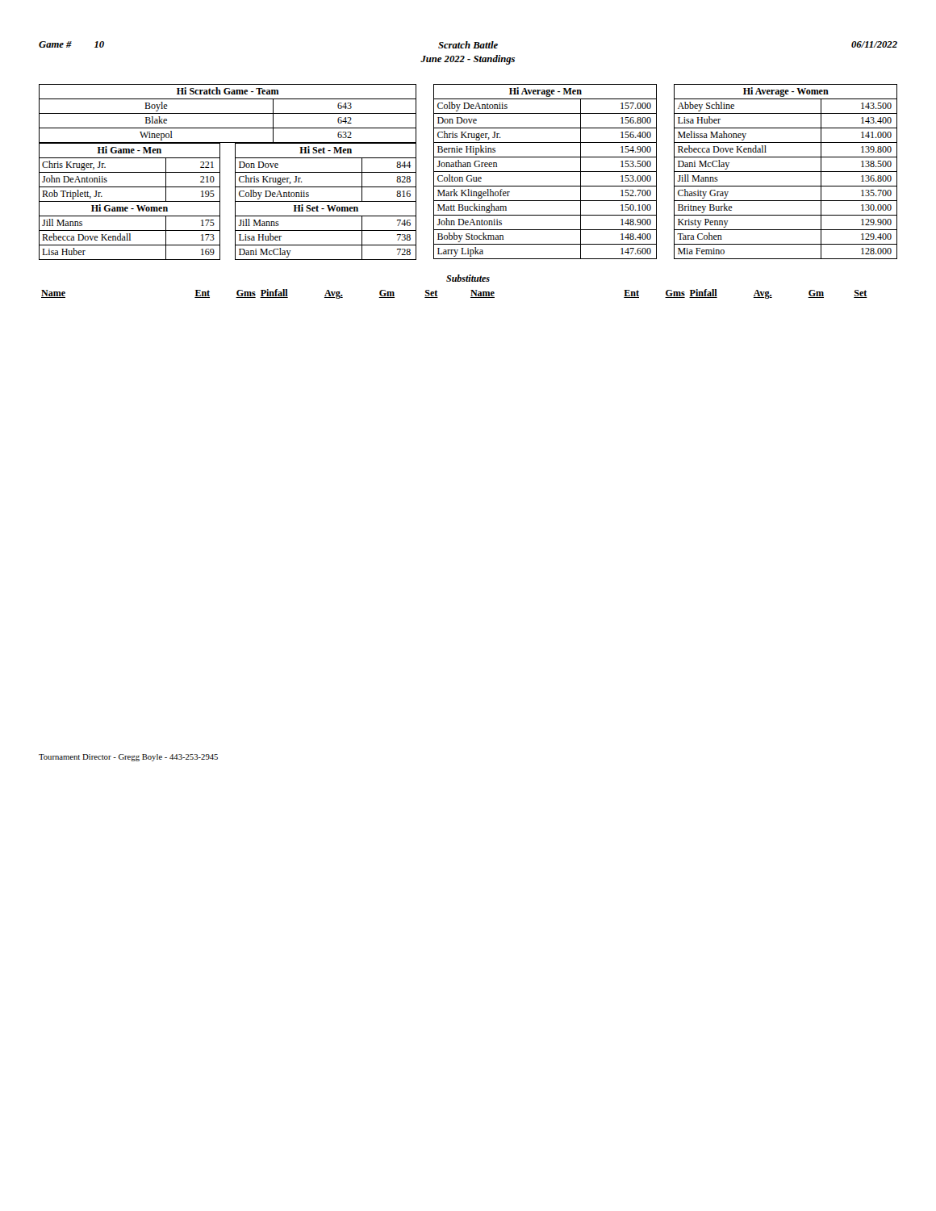Game #10
Scratch Battle
June 2022 - Standings
06/11/2022
| / Hi Scratch Game - Team / / Boyle / 643 / / Blake / 642 / / Winepol / 632 / / / Hi Game - Men / / Chris Kruger, Jr. / 221 / / John DeAntoniis / 210 / / Rob Triplett, Jr. / 195 / / Hi Game - Women / / Jill Manns / 175 / / Rebecca Dove Kendall / 173 / / Lisa Huber / 169 / / / / Hi Set - Men / / Don Dove / 844 / / Chris Kruger, Jr. / 828 / / Colby DeAntoniis / 816 / / Hi Set - Women / / Jill Manns / 746 / / Lisa Huber / 738 / / Dani McClay / 728 / / | | / Hi Average - Men / / Colby DeAntoniis / 157.000 / / Don Dove / 156.800 / / Chris Kruger, Jr. / 156.400 / / Bernie Hipkins / 154.900 / / Jonathan Green / 153.500 / / Colton Gue / 153.000 / / Mark Klingelhofer / 152.700 / / Matt Buckingham / 150.100 / / John DeAntoniis / 148.900 / / Bobby Stockman / 148.400 / / Larry Lipka / 147.600 / | | / Hi Average - Women / / Abbey Schline / 143.500 / / Lisa Huber / 143.400 / / Melissa Mahoney / 141.000 / / Rebecca Dove Kendall / 139.800 / / Dani McClay / 138.500 / / Jill Manns / 136.800 / / Chasity Gray / 135.700 / / Britney Burke / 130.000 / / Kristy Penny / 129.900 / / Tara Cohen / 129.400 / / Mia Femino / 128.000 / |
Substitutes
| Name | Ent | Gms | Pinfall | Avg. | Gm | Set | Name | Ent | Gms | Pinfall | Avg. | Gm | Set |
Tournament Director - Gregg Boyle - 443-253-2945